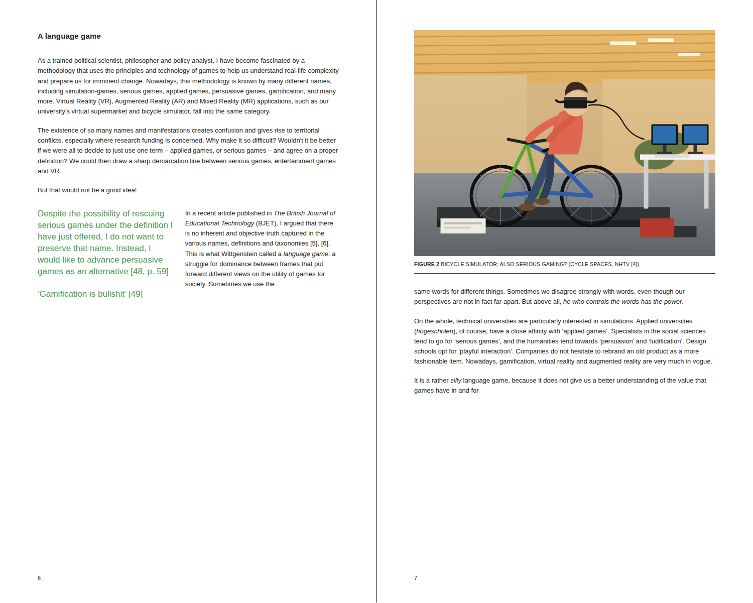A language game
As a trained political scientist, philosopher and policy analyst, I have become fascinated by a methodology that uses the principles and technology of games to help us understand real-life complexity and prepare us for imminent change. Nowadays, this methodology is known by many different names, including simulation-games, serious games, applied games, persuasive games, gamification, and many more. Virtual Reality (VR), Augmented Reality (AR) and Mixed Reality (MR) applications, such as our university's virtual supermarket and bicycle simulator, fall into the same category.
The existence of so many names and manifestations creates confusion and gives rise to territorial conflicts, especially where research funding is concerned. Why make it so difficult? Wouldn't it be better if we were all to decide to just use one term – applied games, or serious games – and agree on a proper definition? We could then draw a sharp demarcation line between serious games, entertainment games and VR.
But that would not be a good idea!
Despite the possibility of rescuing serious games under the definition I have just offered, I do not want to preserve that name. Instead, I would like to advance persuasive games as an alternative [48, p. 59]
‘Gamification is bullshit’ [49]
In a recent article published in The British Journal of Educational Technology (BJET), I argued that there is no inherent and objective truth captured in the various names, definitions and taxonomies [5], [6]. This is what Wittgenstein called a language game: a struggle for dominance between frames that put forward different views on the utility of games for society. Sometimes we use the
6
FIGURE 2 BICYCLE SIMULATOR; ALSO SERIOUS GAMING? (CYCLE SPACES, NHTV [4])
same words for different things. Sometimes we disagree strongly with words, even though our perspectives are not in fact far apart. But above all, he who controls the words has the power.
On the whole, technical universities are particularly interested in simulations. Applied universities (hogescholen), of course, have a close affinity with ‘applied games’. Specialists in the social sciences tend to go for ‘serious games’, and the humanities tend towards ‘persuasion’ and ‘ludification’. Design schools opt for ‘playful interaction’. Companies do not hesitate to rebrand an old product as a more fashionable item. Nowadays, gamification, virtual reality and augmented reality are very much in vogue.
It is a rather silly language game, because it does not give us a better understanding of the value that games have in and for
7